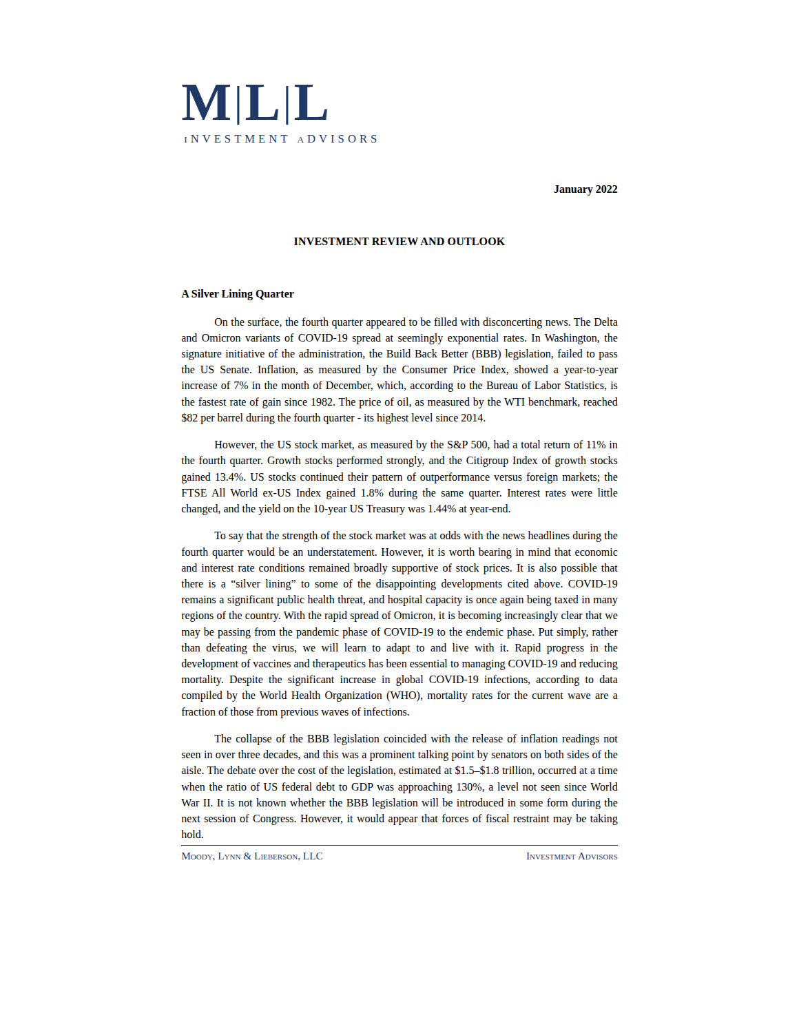M|L|L
INVESTMENT ADVISORS
January 2022
INVESTMENT REVIEW AND OUTLOOK
A Silver Lining Quarter
On the surface, the fourth quarter appeared to be filled with disconcerting news. The Delta and Omicron variants of COVID-19 spread at seemingly exponential rates. In Washington, the signature initiative of the administration, the Build Back Better (BBB) legislation, failed to pass the US Senate. Inflation, as measured by the Consumer Price Index, showed a year-to-year increase of 7% in the month of December, which, according to the Bureau of Labor Statistics, is the fastest rate of gain since 1982. The price of oil, as measured by the WTI benchmark, reached $82 per barrel during the fourth quarter - its highest level since 2014.
However, the US stock market, as measured by the S&P 500, had a total return of 11% in the fourth quarter. Growth stocks performed strongly, and the Citigroup Index of growth stocks gained 13.4%. US stocks continued their pattern of outperformance versus foreign markets; the FTSE All World ex-US Index gained 1.8% during the same quarter. Interest rates were little changed, and the yield on the 10-year US Treasury was 1.44% at year-end.
To say that the strength of the stock market was at odds with the news headlines during the fourth quarter would be an understatement. However, it is worth bearing in mind that economic and interest rate conditions remained broadly supportive of stock prices. It is also possible that there is a “silver lining” to some of the disappointing developments cited above. COVID-19 remains a significant public health threat, and hospital capacity is once again being taxed in many regions of the country. With the rapid spread of Omicron, it is becoming increasingly clear that we may be passing from the pandemic phase of COVID-19 to the endemic phase. Put simply, rather than defeating the virus, we will learn to adapt to and live with it. Rapid progress in the development of vaccines and therapeutics has been essential to managing COVID-19 and reducing mortality. Despite the significant increase in global COVID-19 infections, according to data compiled by the World Health Organization (WHO), mortality rates for the current wave are a fraction of those from previous waves of infections.
The collapse of the BBB legislation coincided with the release of inflation readings not seen in over three decades, and this was a prominent talking point by senators on both sides of the aisle. The debate over the cost of the legislation, estimated at $1.5–$1.8 trillion, occurred at a time when the ratio of US federal debt to GDP was approaching 130%, a level not seen since World War II. It is not known whether the BBB legislation will be introduced in some form during the next session of Congress. However, it would appear that forces of fiscal restraint may be taking hold.
Moody, Lynn & Lieberson, LLC
Investment Advisors